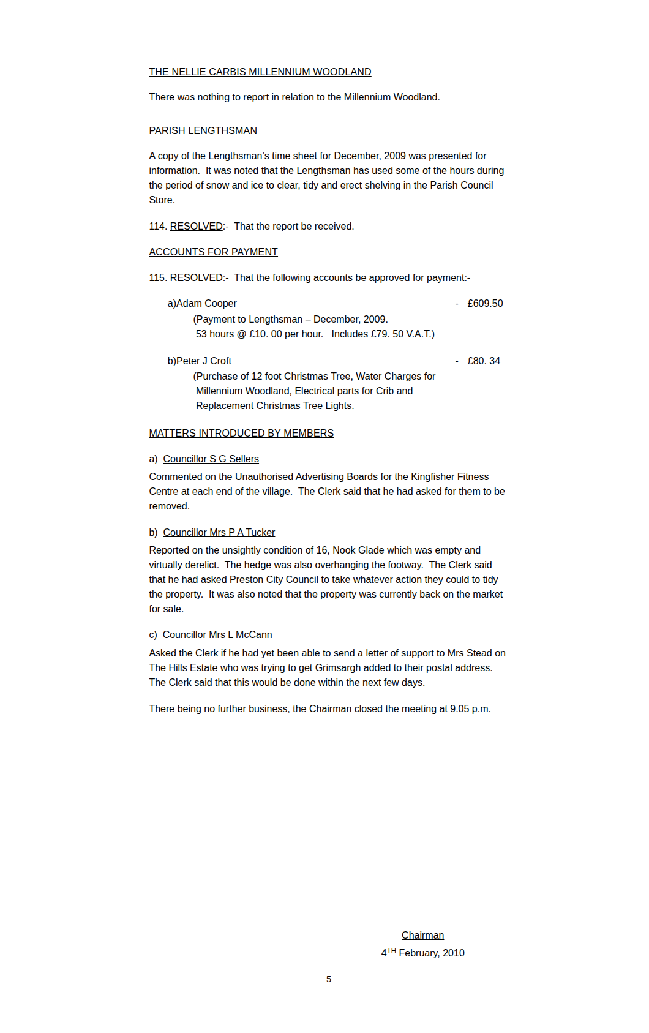THE NELLIE CARBIS MILLENNIUM WOODLAND
There was nothing to report in relation to the Millennium Woodland.
PARISH LENGTHSMAN
A copy of the Lengthsman’s time sheet for December, 2009 was presented for information. It was noted that the Lengthsman has used some of the hours during the period of snow and ice to clear, tidy and erect shelving in the Parish Council Store.
114. RESOLVED:- That the report be received.
ACCOUNTS FOR PAYMENT
115. RESOLVED:- That the following accounts be approved for payment:-
a)
Adam Cooper
-
£609.50
(Payment to Lengthsman – December, 2009.
53 hours @ £10. 00 per hour. Includes £79. 50 V.A.T.)
b)
Peter J Croft
-
£80. 34
(Purchase of 12 foot Christmas Tree, Water Charges for
Millennium Woodland, Electrical parts for Crib and
Replacement Christmas Tree Lights.
MATTERS INTRODUCED BY MEMBERS
a) Councillor S G Sellers
Commented on the Unauthorised Advertising Boards for the Kingfisher Fitness Centre at each end of the village. The Clerk said that he had asked for them to be removed.
b) Councillor Mrs P A Tucker
Reported on the unsightly condition of 16, Nook Glade which was empty and virtually derelict. The hedge was also overhanging the footway. The Clerk said that he had asked Preston City Council to take whatever action they could to tidy the property. It was also noted that the property was currently back on the market for sale.
c) Councillor Mrs L McCann
Asked the Clerk if he had yet been able to send a letter of support to Mrs Stead on The Hills Estate who was trying to get Grimsargh added to their postal address. The Clerk said that this would be done within the next few days.
There being no further business, the Chairman closed the meeting at 9.05 p.m.
Chairman
4TH February, 2010
5